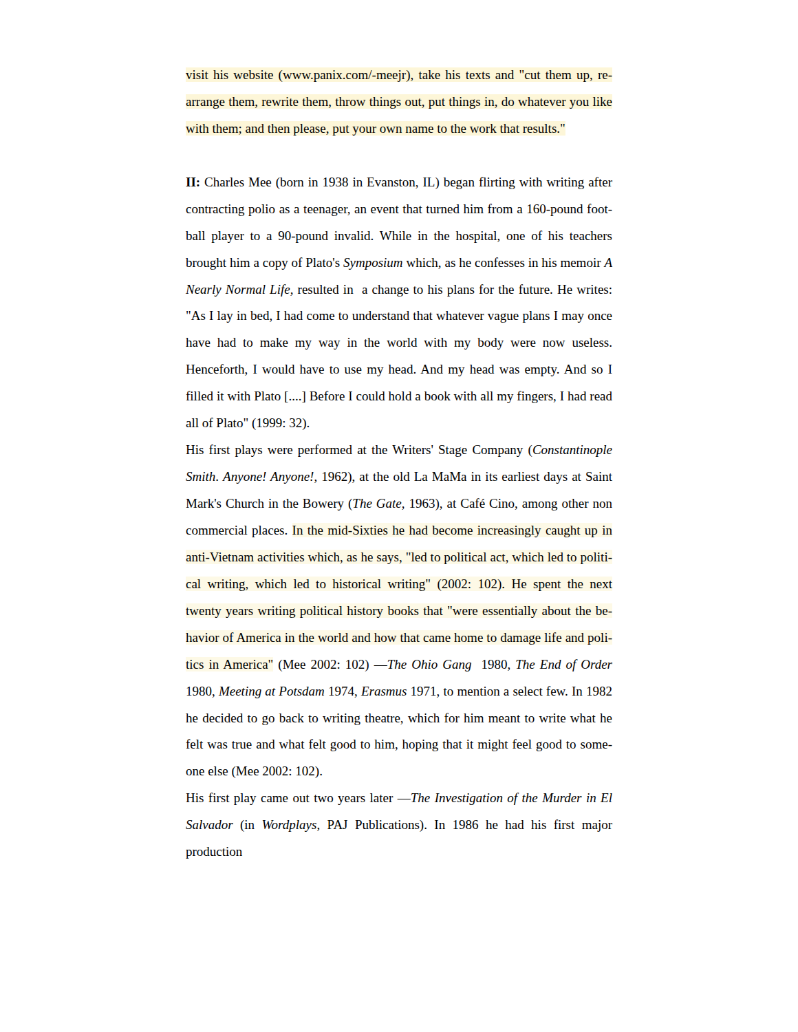visit his website (www.panix.com/-meejr), take his texts and "cut them up, rearrange them, rewrite them, throw things out, put things in, do whatever you like with them; and then please, put your own name to the work that results."
II: Charles Mee (born in 1938 in Evanston, IL) began flirting with writing after contracting polio as a teenager, an event that turned him from a 160-pound football player to a 90-pound invalid. While in the hospital, one of his teachers brought him a copy of Plato's Symposium which, as he confesses in his memoir A Nearly Normal Life, resulted in a change to his plans for the future. He writes: "As I lay in bed, I had come to understand that whatever vague plans I may once have had to make my way in the world with my body were now useless. Henceforth, I would have to use my head. And my head was empty. And so I filled it with Plato [....] Before I could hold a book with all my fingers, I had read all of Plato" (1999: 32).
His first plays were performed at the Writers' Stage Company (Constantinople Smith. Anyone! Anyone!, 1962), at the old La MaMa in its earliest days at Saint Mark's Church in the Bowery (The Gate, 1963), at Café Cino, among other non commercial places. In the mid-Sixties he had become increasingly caught up in anti-Vietnam activities which, as he says, "led to political act, which led to political writing, which led to historical writing" (2002: 102). He spent the next twenty years writing political history books that "were essentially about the behavior of America in the world and how that came home to damage life and politics in America" (Mee 2002: 102) —The Ohio Gang 1980, The End of Order 1980, Meeting at Potsdam 1974, Erasmus 1971, to mention a select few. In 1982 he decided to go back to writing theatre, which for him meant to write what he felt was true and what felt good to him, hoping that it might feel good to someone else (Mee 2002: 102).
His first play came out two years later —The Investigation of the Murder in El Salvador (in Wordplays, PAJ Publications). In 1986 he had his first major production